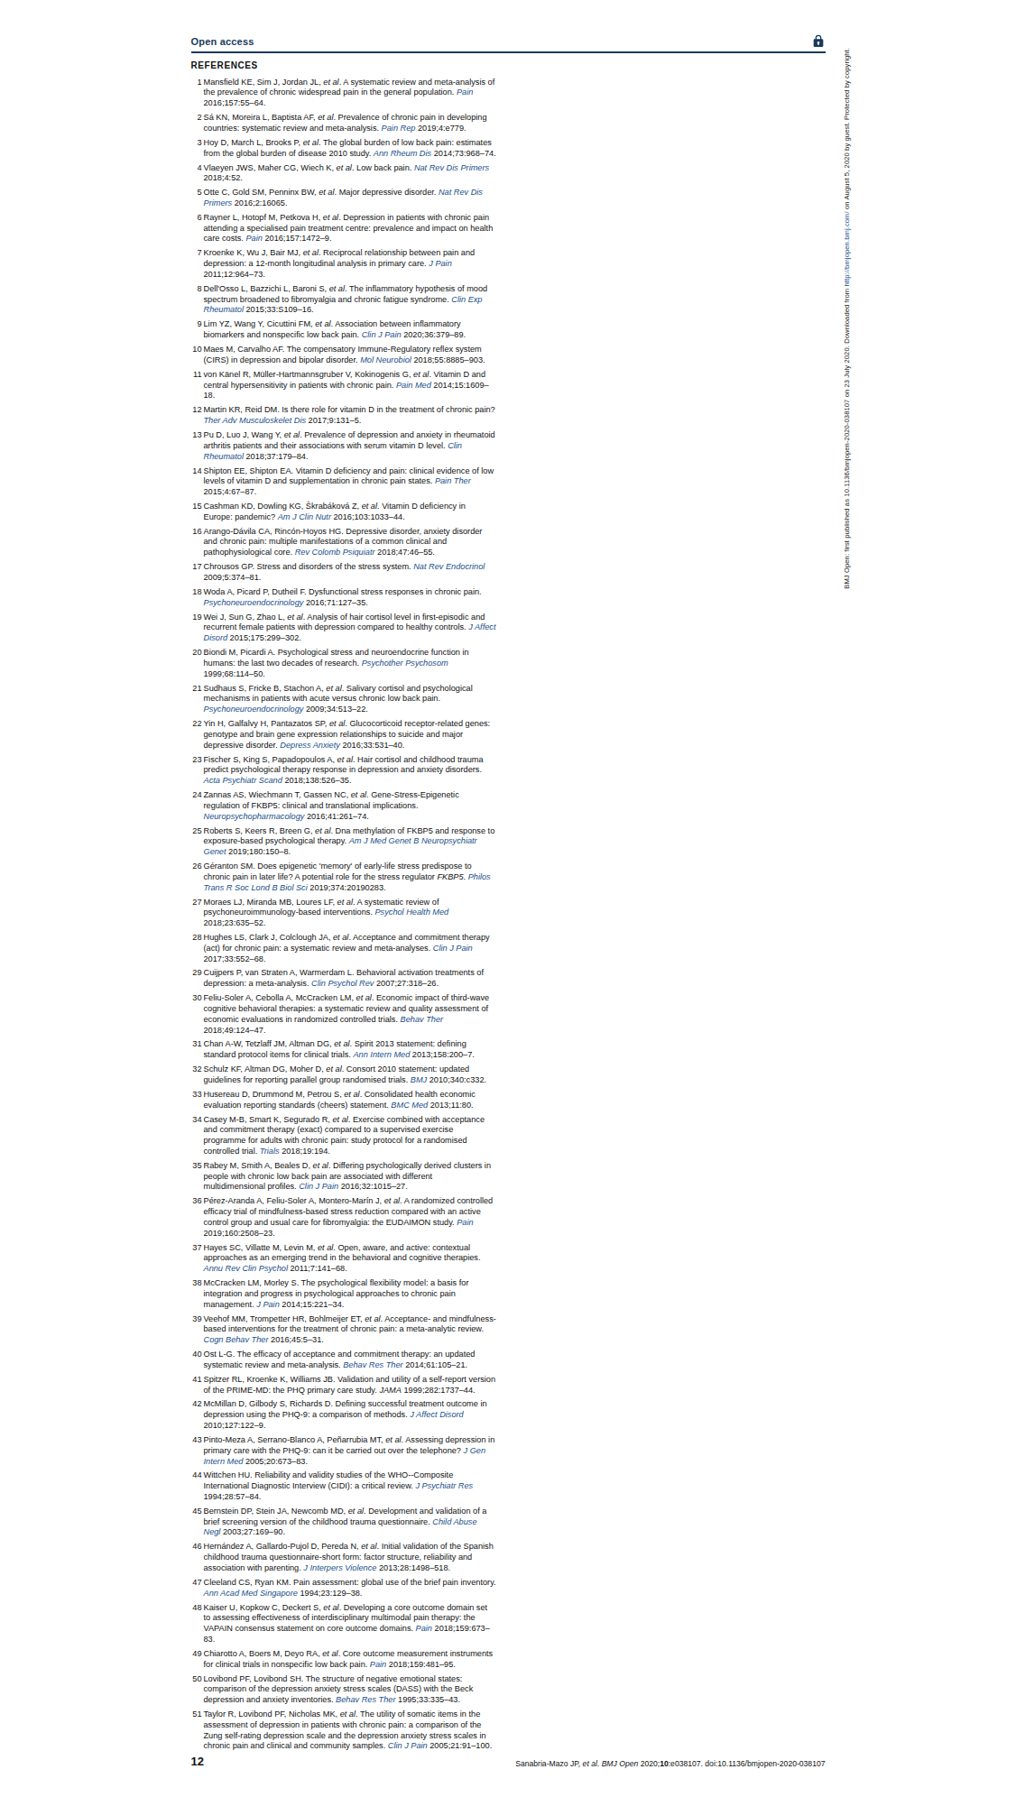Open access
References
Mansfield KE, Sim J, Jordan JL, et al. A systematic review and meta-analysis of the prevalence of chronic widespread pain in the general population. Pain 2016;157:55–64.
Sá KN, Moreira L, Baptista AF, et al. Prevalence of chronic pain in developing countries: systematic review and meta-analysis. Pain Rep 2019;4:e779.
Hoy D, March L, Brooks P, et al. The global burden of low back pain: estimates from the global burden of disease 2010 study. Ann Rheum Dis 2014;73:968–74.
Vlaeyen JWS, Maher CG, Wiech K, et al. Low back pain. Nat Rev Dis Primers 2018;4:52.
Otte C, Gold SM, Penninx BW, et al. Major depressive disorder. Nat Rev Dis Primers 2016;2:16065.
Rayner L, Hotopf M, Petkova H, et al. Depression in patients with chronic pain attending a specialised pain treatment centre: prevalence and impact on health care costs. Pain 2016;157:1472–9.
Kroenke K, Wu J, Bair MJ, et al. Reciprocal relationship between pain and depression: a 12-month longitudinal analysis in primary care. J Pain 2011;12:964–73.
Dell'Osso L, Bazzichi L, Baroni S, et al. The inflammatory hypothesis of mood spectrum broadened to fibromyalgia and chronic fatigue syndrome. Clin Exp Rheumatol 2015;33:S109–16.
Lim YZ, Wang Y, Cicuttini FM, et al. Association between inflammatory biomarkers and nonspecific low back pain. Clin J Pain 2020;36:379–89.
Maes M, Carvalho AF. The compensatory Immune-Regulatory reflex system (CIRS) in depression and bipolar disorder. Mol Neurobiol 2018;55:8885–903.
von Känel R, Müller-Hartmannsgruber V, Kokinogenis G, et al. Vitamin D and central hypersensitivity in patients with chronic pain. Pain Med 2014;15:1609–18.
Martin KR, Reid DM. Is there role for vitamin D in the treatment of chronic pain? Ther Adv Musculoskelet Dis 2017;9:131–5.
Pu D, Luo J, Wang Y, et al. Prevalence of depression and anxiety in rheumatoid arthritis patients and their associations with serum vitamin D level. Clin Rheumatol 2018;37:179–84.
Shipton EE, Shipton EA. Vitamin D deficiency and pain: clinical evidence of low levels of vitamin D and supplementation in chronic pain states. Pain Ther 2015;4:67–87.
Cashman KD, Dowling KG, Škrabáková Z, et al. Vitamin D deficiency in Europe: pandemic? Am J Clin Nutr 2016;103:1033–44.
Arango-Dávila CA, Rincón-Hoyos HG. Depressive disorder, anxiety disorder and chronic pain: multiple manifestations of a common clinical and pathophysiological core. Rev Colomb Psiquiatr 2018;47:46–55.
Chrousos GP. Stress and disorders of the stress system. Nat Rev Endocrinol 2009;5:374–81.
Woda A, Picard P, Dutheil F. Dysfunctional stress responses in chronic pain. Psychoneuroendocrinology 2016;71:127–35.
Wei J, Sun G, Zhao L, et al. Analysis of hair cortisol level in first-episodic and recurrent female patients with depression compared to healthy controls. J Affect Disord 2015;175:299–302.
Biondi M, Picardi A. Psychological stress and neuroendocrine function in humans: the last two decades of research. Psychother Psychosom 1999;68:114–50.
Sudhaus S, Fricke B, Stachon A, et al. Salivary cortisol and psychological mechanisms in patients with acute versus chronic low back pain. Psychoneuroendocrinology 2009;34:513–22.
Yin H, Galfalvy H, Pantazatos SP, et al. Glucocorticoid receptor-related genes: genotype and brain gene expression relationships to suicide and major depressive disorder. Depress Anxiety 2016;33:531–40.
Fischer S, King S, Papadopoulos A, et al. Hair cortisol and childhood trauma predict psychological therapy response in depression and anxiety disorders. Acta Psychiatr Scand 2018;138:526–35.
Zannas AS, Wiechmann T, Gassen NC, et al. Gene-Stress-Epigenetic regulation of FKBP5: clinical and translational implications. Neuropsychopharmacology 2016;41:261–74.
Roberts S, Keers R, Breen G, et al. Dna methylation of FKBP5 and response to exposure-based psychological therapy. Am J Med Genet B Neuropsychiatr Genet 2019;180:150–8.
Géranton SM. Does epigenetic 'memory' of early-life stress predispose to chronic pain in later life? A potential role for the stress regulator FKBP5. Philos Trans R Soc Lond B Biol Sci 2019;374:20190283.
Moraes LJ, Miranda MB, Loures LF, et al. A systematic review of psychoneuroimmunology-based interventions. Psychol Health Med 2018;23:635–52.
Hughes LS, Clark J, Colclough JA, et al. Acceptance and commitment therapy (act) for chronic pain: a systematic review and meta-analyses. Clin J Pain 2017;33:552–68.
Cuijpers P, van Straten A, Warmerdam L. Behavioral activation treatments of depression: a meta-analysis. Clin Psychol Rev 2007;27:318–26.
Feliu-Soler A, Cebolla A, McCracken LM, et al. Economic impact of third-wave cognitive behavioral therapies: a systematic review and quality assessment of economic evaluations in randomized controlled trials. Behav Ther 2018;49:124–47.
Chan A-W, Tetzlaff JM, Altman DG, et al. Spirit 2013 statement: defining standard protocol items for clinical trials. Ann Intern Med 2013;158:200–7.
Schulz KF, Altman DG, Moher D, et al. Consort 2010 statement: updated guidelines for reporting parallel group randomised trials. BMJ 2010;340:c332.
Husereau D, Drummond M, Petrou S, et al. Consolidated health economic evaluation reporting standards (cheers) statement. BMC Med 2013;11:80.
Casey M-B, Smart K, Segurado R, et al. Exercise combined with acceptance and commitment therapy (exact) compared to a supervised exercise programme for adults with chronic pain: study protocol for a randomised controlled trial. Trials 2018;19:194.
Rabey M, Smith A, Beales D, et al. Differing psychologically derived clusters in people with chronic low back pain are associated with different multidimensional profiles. Clin J Pain 2016;32:1015–27.
Pérez-Aranda A, Feliu-Soler A, Montero-Marín J, et al. A randomized controlled efficacy trial of mindfulness-based stress reduction compared with an active control group and usual care for fibromyalgia: the EUDAIMON study. Pain 2019;160:2508–23.
Hayes SC, Villatte M, Levin M, et al. Open, aware, and active: contextual approaches as an emerging trend in the behavioral and cognitive therapies. Annu Rev Clin Psychol 2011;7:141–68.
McCracken LM, Morley S. The psychological flexibility model: a basis for integration and progress in psychological approaches to chronic pain management. J Pain 2014;15:221–34.
Veehof MM, Trompetter HR, Bohlmeijer ET, et al. Acceptance- and mindfulness-based interventions for the treatment of chronic pain: a meta-analytic review. Cogn Behav Ther 2016;45:5–31.
Ost L-G. The efficacy of acceptance and commitment therapy: an updated systematic review and meta-analysis. Behav Res Ther 2014;61:105–21.
Spitzer RL, Kroenke K, Williams JB. Validation and utility of a self-report version of the PRIME-MD: the PHQ primary care study. JAMA 1999;282:1737–44.
McMillan D, Gilbody S, Richards D. Defining successful treatment outcome in depression using the PHQ-9: a comparison of methods. J Affect Disord 2010;127:122–9.
Pinto-Meza A, Serrano-Blanco A, Peñarrubia MT, et al. Assessing depression in primary care with the PHQ-9: can it be carried out over the telephone? J Gen Intern Med 2005;20:673–83.
Wittchen HU. Reliability and validity studies of the WHO--Composite International Diagnostic Interview (CIDI): a critical review. J Psychiatr Res 1994;28:57–84.
Bernstein DP, Stein JA, Newcomb MD, et al. Development and validation of a brief screening version of the childhood trauma questionnaire. Child Abuse Negl 2003;27:169–90.
Hernández A, Gallardo-Pujol D, Pereda N, et al. Initial validation of the Spanish childhood trauma questionnaire-short form: factor structure, reliability and association with parenting. J Interpers Violence 2013;28:1498–518.
Cleeland CS, Ryan KM. Pain assessment: global use of the brief pain inventory. Ann Acad Med Singapore 1994;23:129–38.
Kaiser U, Kopkow C, Deckert S, et al. Developing a core outcome domain set to assessing effectiveness of interdisciplinary multimodal pain therapy: the VAPAIN consensus statement on core outcome domains. Pain 2018;159:673–83.
Chiarotto A, Boers M, Deyo RA, et al. Core outcome measurement instruments for clinical trials in nonspecific low back pain. Pain 2018;159:481–95.
Lovibond PF, Lovibond SH. The structure of negative emotional states: comparison of the depression anxiety stress scales (DASS) with the Beck depression and anxiety inventories. Behav Res Ther 1995;33:335–43.
Taylor R, Lovibond PF, Nicholas MK, et al. The utility of somatic items in the assessment of depression in patients with chronic pain: a comparison of the Zung self-rating depression scale and the depression anxiety stress scales in chronic pain and clinical and community samples. Clin J Pain 2005;21:91–100.
BMJ Open: first published as 10.1136/bmjopen-2020-038107 on 23 July 2020. Downloaded from http://bmjopen.bmj.com/ on August 5, 2020 by guest. Protected by copyright.
12
Sanabria-Mazo JP, et al. BMJ Open 2020;10:e038107. doi:10.1136/bmjopen-2020-038107